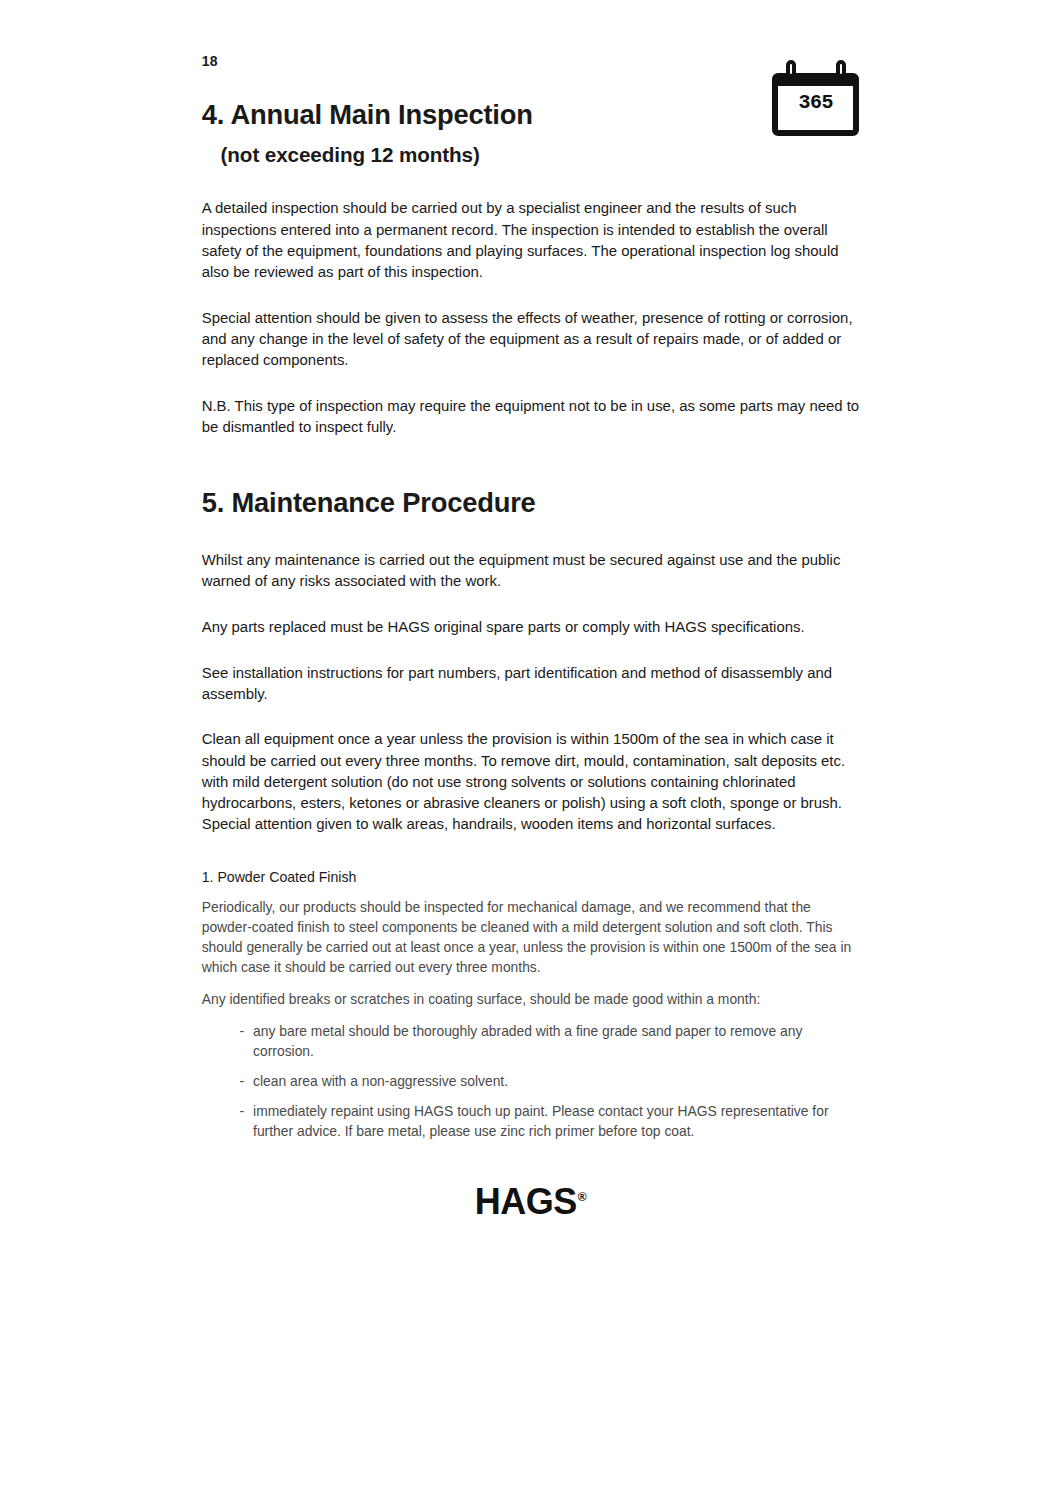18
365
4. Annual Main Inspection (not exceeding 12 months)
A detailed inspection should be carried out by a specialist engineer and the results of such inspections entered into a permanent record. The inspection is intended to establish the overall safety of the equipment, foundations and playing surfaces. The operational inspection log should also be reviewed as part of this inspection.
Special attention should be given to assess the effects of weather, presence of rotting or corrosion, and any change in the level of safety of the equipment as a result of repairs made, or of added or replaced components.
N.B. This type of inspection may require the equipment not to be in use, as some parts may need to be dismantled to inspect fully.
5. Maintenance Procedure
Whilst any maintenance is carried out the equipment must be secured against use and the public warned of any risks associated with the work.
Any parts replaced must be HAGS original spare parts or comply with HAGS specifications.
See installation instructions for part numbers, part identification and method of disassembly and assembly.
Clean all equipment once a year unless the provision is within 1500m of the sea in which case it should be carried out every three months. To remove dirt, mould, contamination, salt deposits etc. with mild detergent solution (do not use strong solvents or solutions containing chlorinated hydrocarbons, esters, ketones or abrasive cleaners or polish) using a soft cloth, sponge or brush. Special attention given to walk areas, handrails, wooden items and horizontal surfaces.
1. Powder Coated Finish
Periodically, our products should be inspected for mechanical damage, and we recommend that the powder-coated finish to steel components be cleaned with a mild detergent solution and soft cloth. This should generally be carried out at least once a year, unless the provision is within one 1500m of the sea in which case it should be carried out every three months.
Any identified breaks or scratches in coating surface, should be made good within a month:
any bare metal should be thoroughly abraded with a fine grade sand paper to remove any corrosion.
clean area with a non-aggressive solvent.
immediately repaint using HAGS touch up paint. Please contact your HAGS representative for further advice. If bare metal, please use zinc rich primer before top coat.
HAGS®